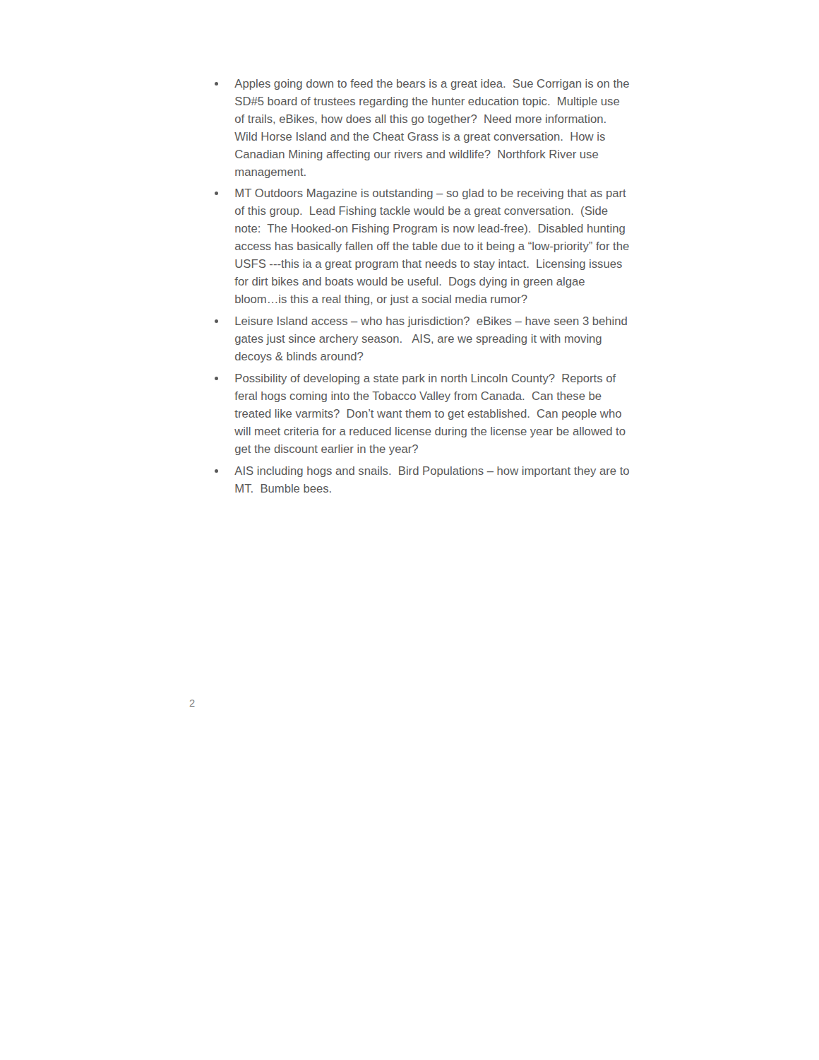Apples going down to feed the bears is a great idea. Sue Corrigan is on the SD#5 board of trustees regarding the hunter education topic. Multiple use of trails, eBikes, how does all this go together? Need more information. Wild Horse Island and the Cheat Grass is a great conversation. How is Canadian Mining affecting our rivers and wildlife? Northfork River use management.
MT Outdoors Magazine is outstanding – so glad to be receiving that as part of this group. Lead Fishing tackle would be a great conversation. (Side note: The Hooked-on Fishing Program is now lead-free). Disabled hunting access has basically fallen off the table due to it being a “low-priority” for the USFS ---this ia a great program that needs to stay intact. Licensing issues for dirt bikes and boats would be useful. Dogs dying in green algae bloom…is this a real thing, or just a social media rumor?
Leisure Island access – who has jurisdiction? eBikes – have seen 3 behind gates just since archery season. AIS, are we spreading it with moving decoys & blinds around?
Possibility of developing a state park in north Lincoln County? Reports of feral hogs coming into the Tobacco Valley from Canada. Can these be treated like varmits? Don’t want them to get established. Can people who will meet criteria for a reduced license during the license year be allowed to get the discount earlier in the year?
AIS including hogs and snails. Bird Populations – how important they are to MT. Bumble bees.
2